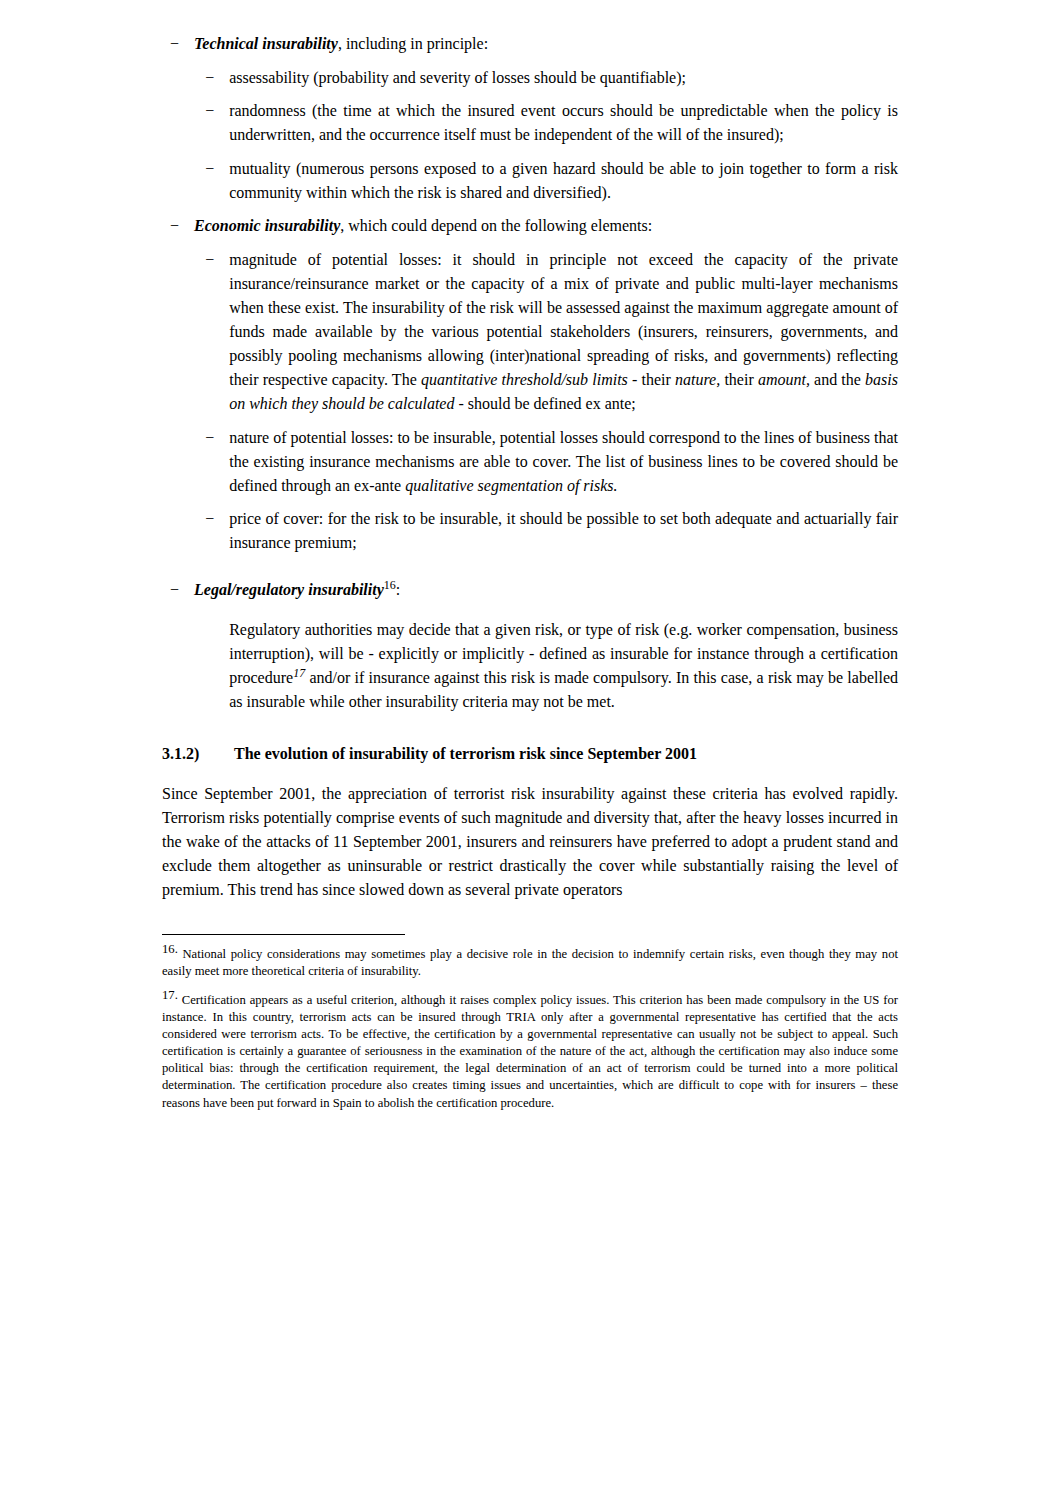Technical insurability, including in principle:
assessability (probability and severity of losses should be quantifiable);
randomness (the time at which the insured event occurs should be unpredictable when the policy is underwritten, and the occurrence itself must be independent of the will of the insured);
mutuality (numerous persons exposed to a given hazard should be able to join together to form a risk community within which the risk is shared and diversified).
Economic insurability, which could depend on the following elements:
magnitude of potential losses: it should in principle not exceed the capacity of the private insurance/reinsurance market or the capacity of a mix of private and public multi-layer mechanisms when these exist. The insurability of the risk will be assessed against the maximum aggregate amount of funds made available by the various potential stakeholders (insurers, reinsurers, governments, and possibly pooling mechanisms allowing (inter)national spreading of risks, and governments) reflecting their respective capacity. The quantitative threshold/sub limits - their nature, their amount, and the basis on which they should be calculated - should be defined ex ante;
nature of potential losses: to be insurable, potential losses should correspond to the lines of business that the existing insurance mechanisms are able to cover. The list of business lines to be covered should be defined through an ex-ante qualitative segmentation of risks.
price of cover: for the risk to be insurable, it should be possible to set both adequate and actuarially fair insurance premium;
Legal/regulatory insurability16:
Regulatory authorities may decide that a given risk, or type of risk (e.g. worker compensation, business interruption), will be - explicitly or implicitly - defined as insurable for instance through a certification procedure17 and/or if insurance against this risk is made compulsory. In this case, a risk may be labelled as insurable while other insurability criteria may not be met.
3.1.2) The evolution of insurability of terrorism risk since September 2001
Since September 2001, the appreciation of terrorist risk insurability against these criteria has evolved rapidly. Terrorism risks potentially comprise events of such magnitude and diversity that, after the heavy losses incurred in the wake of the attacks of 11 September 2001, insurers and reinsurers have preferred to adopt a prudent stand and exclude them altogether as uninsurable or restrict drastically the cover while substantially raising the level of premium. This trend has since slowed down as several private operators
16. National policy considerations may sometimes play a decisive role in the decision to indemnify certain risks, even though they may not easily meet more theoretical criteria of insurability.
17. Certification appears as a useful criterion, although it raises complex policy issues. This criterion has been made compulsory in the US for instance. In this country, terrorism acts can be insured through TRIA only after a governmental representative has certified that the acts considered were terrorism acts. To be effective, the certification by a governmental representative can usually not be subject to appeal. Such certification is certainly a guarantee of seriousness in the examination of the nature of the act, although the certification may also induce some political bias: through the certification requirement, the legal determination of an act of terrorism could be turned into a more political determination. The certification procedure also creates timing issues and uncertainties, which are difficult to cope with for insurers – these reasons have been put forward in Spain to abolish the certification procedure.